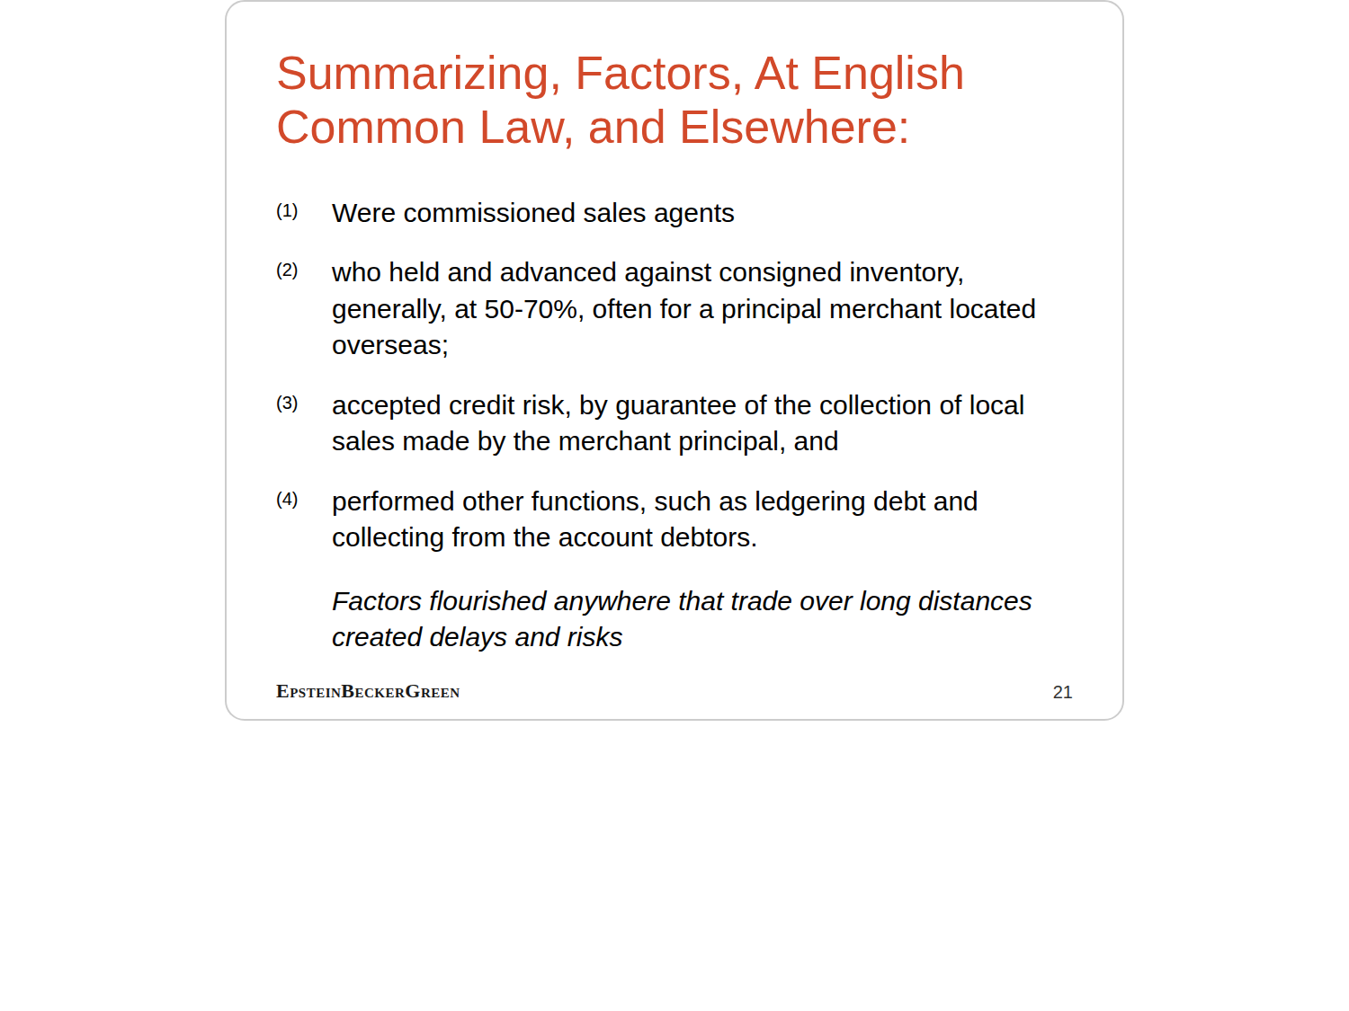Summarizing, Factors, At English Common Law, and Elsewhere:
(1) Were commissioned sales agents
(2) who held and advanced against consigned inventory, generally, at 50-70%, often for a principal merchant located overseas;
(3) accepted credit risk, by guarantee of the collection of local sales made by the merchant principal, and
(4) performed other functions, such as ledgering debt and collecting from the account debtors.
Factors flourished anywhere that trade over long distances created delays and risks
EpsteinBeckerGreen
21